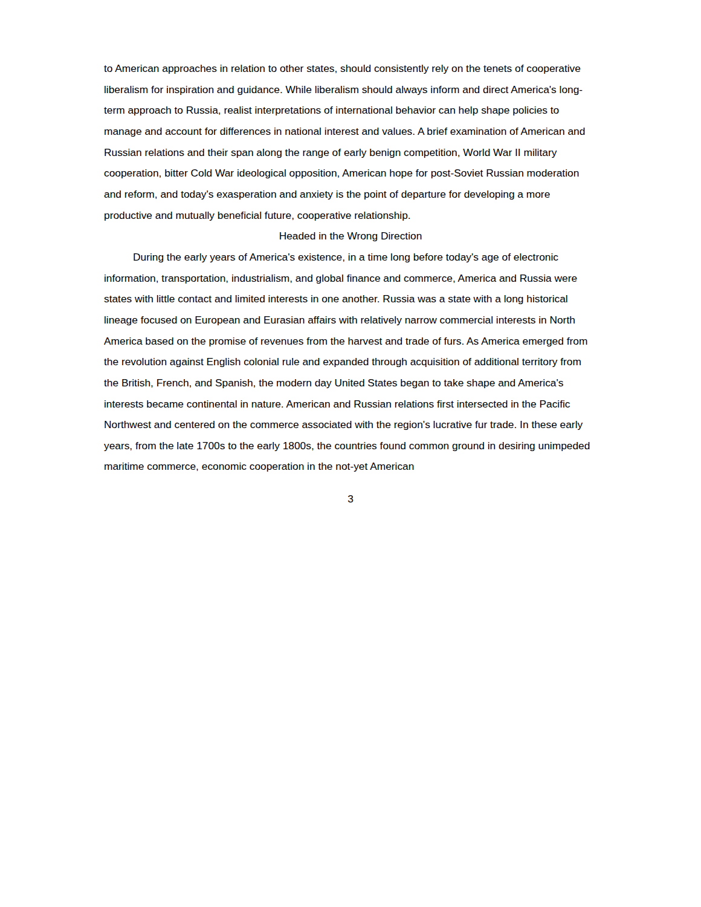to American approaches in relation to other states, should consistently rely on the tenets of cooperative liberalism for inspiration and guidance. While liberalism should always inform and direct America's long-term approach to Russia, realist interpretations of international behavior can help shape policies to manage and account for differences in national interest and values. A brief examination of American and Russian relations and their span along the range of early benign competition, World War II military cooperation, bitter Cold War ideological opposition, American hope for post-Soviet Russian moderation and reform, and today's exasperation and anxiety is the point of departure for developing a more productive and mutually beneficial future, cooperative relationship.
Headed in the Wrong Direction
During the early years of America's existence, in a time long before today's age of electronic information, transportation, industrialism, and global finance and commerce, America and Russia were states with little contact and limited interests in one another. Russia was a state with a long historical lineage focused on European and Eurasian affairs with relatively narrow commercial interests in North America based on the promise of revenues from the harvest and trade of furs. As America emerged from the revolution against English colonial rule and expanded through acquisition of additional territory from the British, French, and Spanish, the modern day United States began to take shape and America's interests became continental in nature. American and Russian relations first intersected in the Pacific Northwest and centered on the commerce associated with the region's lucrative fur trade. In these early years, from the late 1700s to the early 1800s, the countries found common ground in desiring unimpeded maritime commerce, economic cooperation in the not-yet American
3